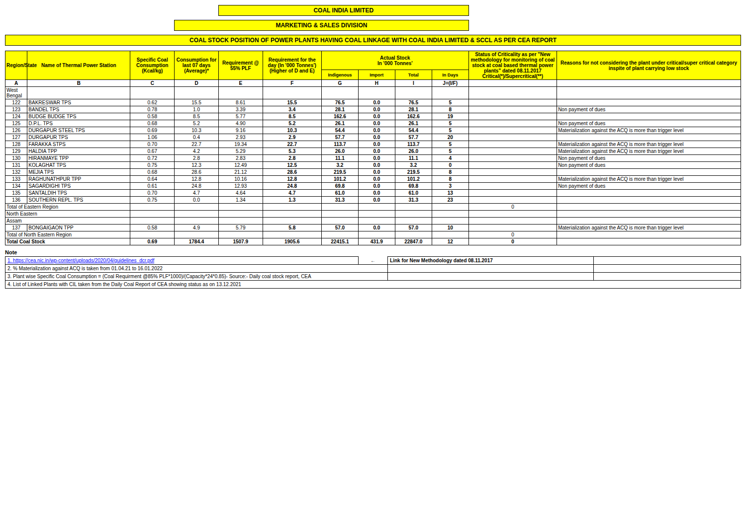| | COAL INDIA LIMITED | |
| | MARKETING & SALES DIVISION | |
| COAL STOCK POSITION OF POWER PLANTS HAVING COAL LINKAGE WITH COAL INDIA LIMITED & SCCL AS PER CEA REPORT |
| Region/State | Name of Thermal Power Station | Specific Coal Consumption (Kcal/kg) | Consumption for last 07 days (Average)* | Requirement @ 55% PLF | Requirement for the day (In '000 Tonnes') (Higher of D and E) | Actual Stock In '000 Tonnes' | Status of Criticality as per "New methodology for monitoring of coal stock at coal based thermal power plants" dated 08.11.2017 Critical(*)/Supercritical(**) | Reasons for not considering the plant under critical/super critical category inspite of plant carrying low stock |
| Indigenous | Import | Total | In Days |
| A | B | C | D | E | F | G | H | I | J=(I/F) | | |
| West Bengal | | | | | | | | | | | |
| 122 | BAKRESWAR TPS | 0.62 | 15.5 | 8.61 | 15.5 | 76.5 | 0.0 | 76.5 | 5 | | |
| 123 | BANDEL TPS | 0.78 | 1.0 | 3.39 | 3.4 | 28.1 | 0.0 | 28.1 | 8 | | Non payment of dues |
| 124 | BUDGE BUDGE TPS | 0.58 | 8.5 | 5.77 | 8.5 | 162.6 | 0.0 | 162.6 | 19 | | |
| 125 | D.P.L. TPS | 0.68 | 5.2 | 4.90 | 5.2 | 26.1 | 0.0 | 26.1 | 5 | | Non payment of dues |
| 126 | DURGAPUR STEEL TPS | 0.69 | 10.3 | 9.16 | 10.3 | 54.4 | 0.0 | 54.4 | 5 | | Materialization against the ACQ is more than trigger level |
| 127 | DURGAPUR TPS | 1.06 | 0.4 | 2.93 | 2.9 | 57.7 | 0.0 | 57.7 | 20 | | |
| 128 | FARAKKA STPS | 0.70 | 22.7 | 19.34 | 22.7 | 113.7 | 0.0 | 113.7 | 5 | | Materialization against the ACQ is more than trigger level |
| 129 | HALDIA TPP | 0.67 | 4.2 | 5.29 | 5.3 | 26.0 | 0.0 | 26.0 | 5 | | Materialization against the ACQ is more than trigger level |
| 130 | HIRANMAYE TPP | 0.72 | 2.8 | 2.83 | 2.8 | 11.1 | 0.0 | 11.1 | 4 | | Non payment of dues |
| 131 | KOLAGHAT TPS | 0.75 | 12.3 | 12.49 | 12.5 | 3.2 | 0.0 | 3.2 | 0 | | Non payment of dues |
| 132 | MEJIA TPS | 0.68 | 28.6 | 21.12 | 28.6 | 219.5 | 0.0 | 219.5 | 8 | | |
| 133 | RAGHUNATHPUR TPP | 0.64 | 12.8 | 10.16 | 12.8 | 101.2 | 0.0 | 101.2 | 8 | | Materialization against the ACQ is more than trigger level |
| 134 | SAGARDIGHI TPS | 0.61 | 24.8 | 12.93 | 24.8 | 69.8 | 0.0 | 69.8 | 3 | | Non payment of dues |
| 135 | SANTALDIH TPS | 0.70 | 4.7 | 4.64 | 4.7 | 61.0 | 0.0 | 61.0 | 13 | | |
| 136 | SOUTHERN REPL. TPS | 0.75 | 0.0 | 1.34 | 1.3 | 31.3 | 0.0 | 31.3 | 23 | | |
| Total of Eastern Region | | | | | | | | | 0 | |
| North Eastern | | | | | | | | | | |
| Assam | | | | | | | | | | |
| 137 | BONGAIGAON TPP | 0.58 | 4.9 | 5.79 | 5.8 | 57.0 | 0.0 | 57.0 | 10 | | Materialization against the ACQ is more than trigger level |
| Total of North Eastern Region | | | | | | | | | 0 | |
| Total Coal Stock | 0.69 | 1784.4 | 1507.9 | 1905.6 | 22415.1 | 431.9 | 22847.0 | 12 | 0 | |
Note
| 1. https://cea.nic.in/wp-content/uploads/2020/04/guidelines_dcr.pdf | ← | Link for New Methodology dated 08.11.2017 | |
| 2. % Materialization against ACQ is taken from 01.04.21 to 16.01.2022 | | |
| 3. Plant wise Specific Coal Consumption = (Coal Requirment @85% PLF*1000)/(Capacity*24*0.85)- Source:- Daily coal stock report, CEA | | |
| 4. List of Linked Plants with CIL taken from the Daily Coal Report of CEA showing status as on 13.12.2021 |